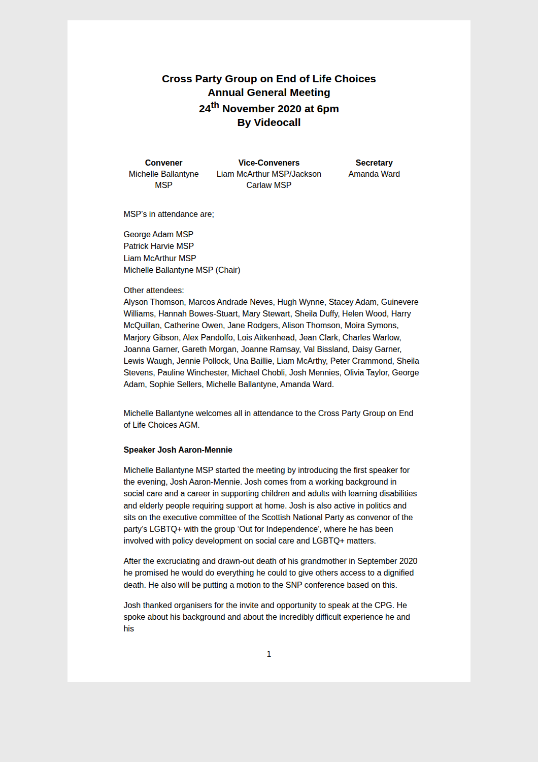Cross Party Group on End of Life Choices
Annual General Meeting
24th November 2020 at 6pm
By Videocall
| Convener Michelle Ballantyne MSP | Vice-Conveners Liam McArthur MSP/Jackson Carlaw MSP | Secretary Amanda Ward |
MSP’s in attendance are;
George Adam MSP
Patrick Harvie MSP
Liam McArthur MSP
Michelle Ballantyne MSP (Chair)
Other attendees:
Alyson Thomson, Marcos Andrade Neves, Hugh Wynne, Stacey Adam, Guinevere Williams, Hannah Bowes-Stuart, Mary Stewart, Sheila Duffy, Helen Wood, Harry McQuillan, Catherine Owen, Jane Rodgers, Alison Thomson, Moira Symons, Marjory Gibson, Alex Pandolfo, Lois Aitkenhead, Jean Clark, Charles Warlow, Joanna Garner, Gareth Morgan, Joanne Ramsay, Val Bissland, Daisy Garner, Lewis Waugh, Jennie Pollock, Una Baillie, Liam McArthy, Peter Crammond, Sheila Stevens, Pauline Winchester, Michael Chobli, Josh Mennies, Olivia Taylor, George Adam, Sophie Sellers, Michelle Ballantyne, Amanda Ward.
Michelle Ballantyne welcomes all in attendance to the Cross Party Group on End of Life Choices AGM.
Speaker Josh Aaron-Mennie
Michelle Ballantyne MSP started the meeting by introducing the first speaker for the evening, Josh Aaron-Mennie. Josh comes from a working background in social care and a career in supporting children and adults with learning disabilities and elderly people requiring support at home. Josh is also active in politics and sits on the executive committee of the Scottish National Party as convenor of the party’s LGBTQ+ with the group ‘Out for Independence’, where he has been involved with policy development on social care and LGBTQ+ matters.
After the excruciating and drawn-out death of his grandmother in September 2020 he promised he would do everything he could to give others access to a dignified death. He also will be putting a motion to the SNP conference based on this.
Josh thanked organisers for the invite and opportunity to speak at the CPG. He spoke about his background and about the incredibly difficult experience he and his
1